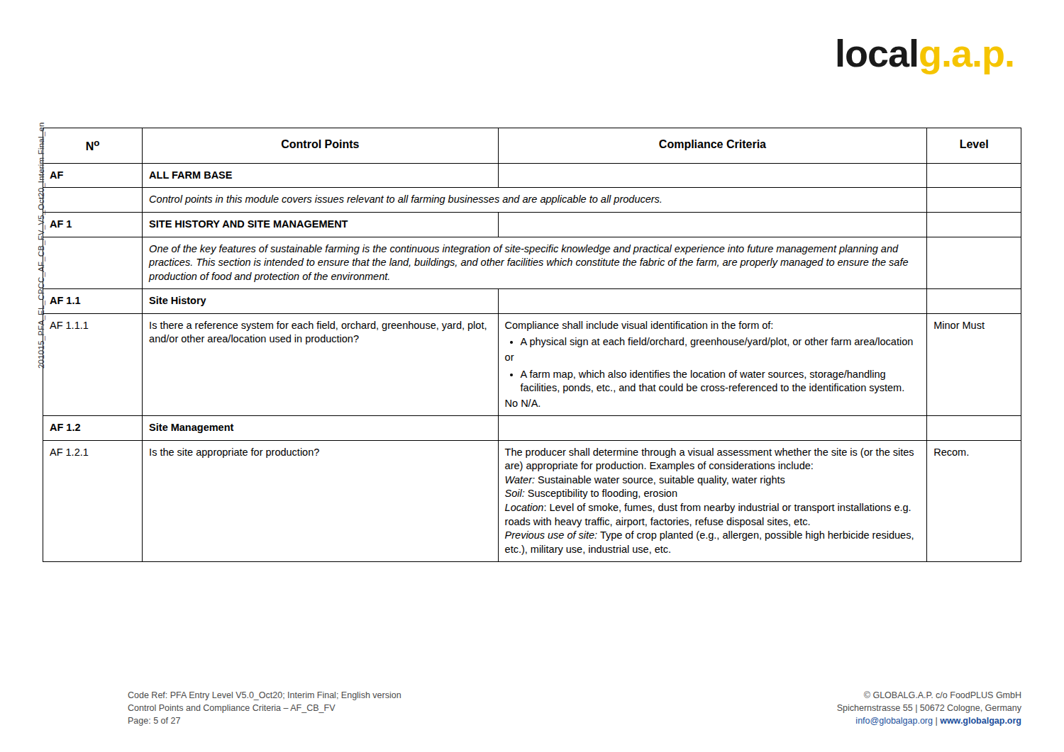local g.a.p.
201015_PFA_EL_CPCC_AF_CB_FV_V5_Oct20_Interim Final_en
| N o | Control Points | Compliance Criteria | Level |
| --- | --- | --- | --- |
| AF | ALL FARM BASE | | |
| | Control points in this module covers issues relevant to all farming businesses and are applicable to all producers. | |
| AF 1 | SITE HISTORY AND SITE MANAGEMENT | | |
| | One of the key features of sustainable farming is the continuous integration of site-specific knowledge and practical experience into future management planning and practices. This section is intended to ensure that the land, buildings, and other facilities which constitute the fabric of the farm, are properly managed to ensure the safe production of food and protection of the environment. | |
| AF 1.1 | Site History | | |
| AF 1.1.1 | Is there a reference system for each field, orchard, greenhouse, yard, plot, and/or other area/location used in production? | Compliance shall include visual identification in the form of: A physical sign at each field/orchard, greenhouse/yard/plot, or other farm area/location or A farm map, which also identifies the location of water sources, storage/handling facilities, ponds, etc., and that could be cross-referenced to the identification system. No N/A. | Minor Must |
| AF 1.2 | Site Management | | |
| AF 1.2.1 | Is the site appropriate for production? | The producer shall determine through a visual assessment whether the site is (or the sites are) appropriate for production. Examples of considerations include: Water: Sustainable water source, suitable quality, water rights Soil: Susceptibility to flooding, erosion Location : Level of smoke, fumes, dust from nearby industrial or transport installations e.g. roads with heavy traffic, airport, factories, refuse disposal sites, etc. Previous use of site: Type of crop planted (e.g., allergen, possible high herbicide residues, etc.), military use, industrial use, etc. | Recom. |
Code Ref: PFA Entry Level V5.0_Oct20; Interim Final; English version
Control Points and Compliance Criteria – AF_CB_FV
Page: 5 of 27
© GLOBALG.A.P. c/o FoodPLUS GmbH
Spichernstrasse 55 | 50672 Cologne, Germany
info@globalgap.org | www.globalgap.org